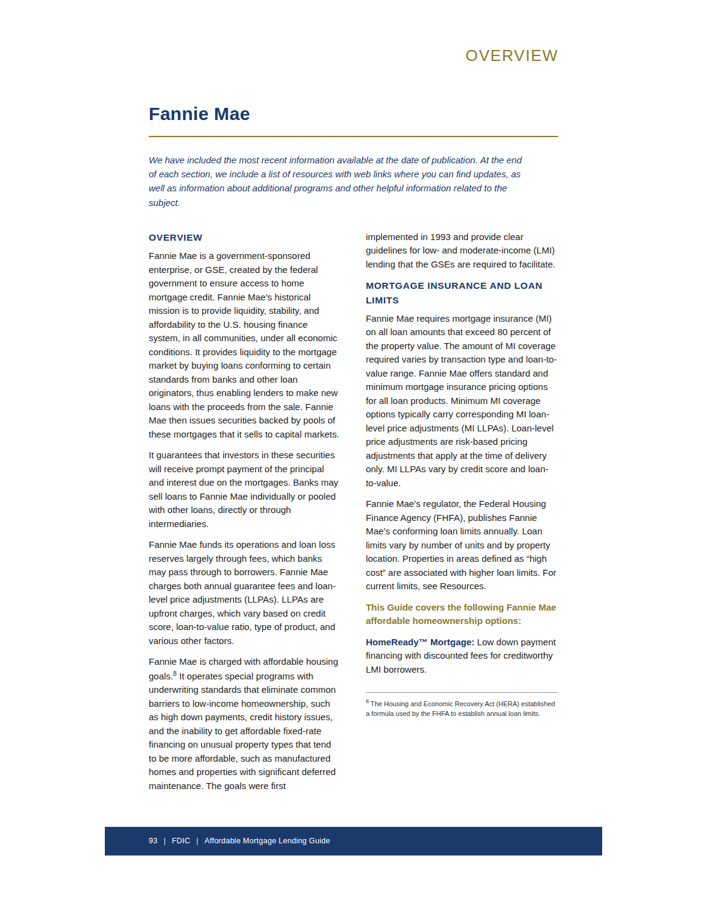OVERVIEW
Fannie Mae
We have included the most recent information available at the date of publication. At the end of each section, we include a list of resources with web links where you can find updates, as well as information about additional programs and other helpful information related to the subject.
Overview
Fannie Mae is a government-sponsored enterprise, or GSE, created by the federal government to ensure access to home mortgage credit. Fannie Mae’s historical mission is to provide liquidity, stability, and affordability to the U.S. housing finance system, in all communities, under all economic conditions. It provides liquidity to the mortgage market by buying loans conforming to certain standards from banks and other loan originators, thus enabling lenders to make new loans with the proceeds from the sale. Fannie Mae then issues securities backed by pools of these mortgages that it sells to capital markets.
It guarantees that investors in these securities will receive prompt payment of the principal and interest due on the mortgages. Banks may sell loans to Fannie Mae individually or pooled with other loans, directly or through intermediaries.
Fannie Mae funds its operations and loan loss reserves largely through fees, which banks may pass through to borrowers. Fannie Mae charges both annual guarantee fees and loan-level price adjustments (LLPAs). LLPAs are upfront charges, which vary based on credit score, loan-to-value ratio, type of product, and various other factors.
Fannie Mae is charged with affordable housing goals.8 It operates special programs with underwriting standards that eliminate common barriers to low-income homeownership, such as high down payments, credit history issues, and the inability to get affordable fixed-rate financing on unusual property types that tend to be more affordable, such as manufactured homes and properties with significant deferred maintenance. The goals were first
implemented in 1993 and provide clear guidelines for low- and moderate-income (LMI) lending that the GSEs are required to facilitate.
Mortgage Insurance and Loan Limits
Fannie Mae requires mortgage insurance (MI) on all loan amounts that exceed 80 percent of the property value. The amount of MI coverage required varies by transaction type and loan-to-value range. Fannie Mae offers standard and minimum mortgage insurance pricing options for all loan products. Minimum MI coverage options typically carry corresponding MI loan-level price adjustments (MI LLPAs). Loan-level price adjustments are risk-based pricing adjustments that apply at the time of delivery only. MI LLPAs vary by credit score and loan-to-value.
Fannie Mae’s regulator, the Federal Housing Finance Agency (FHFA), publishes Fannie Mae’s conforming loan limits annually. Loan limits vary by number of units and by property location. Properties in areas defined as “high cost” are associated with higher loan limits. For current limits, see Resources.
This Guide covers the following Fannie Mae affordable homeownership options:
HomeReady™ Mortgage: Low down payment financing with discounted fees for creditworthy LMI borrowers.
8 The Housing and Economic Recovery Act (HERA) established a formula used by the FHFA to establish annual loan limits.
93|FDIC|Affordable Mortgage Lending Guide